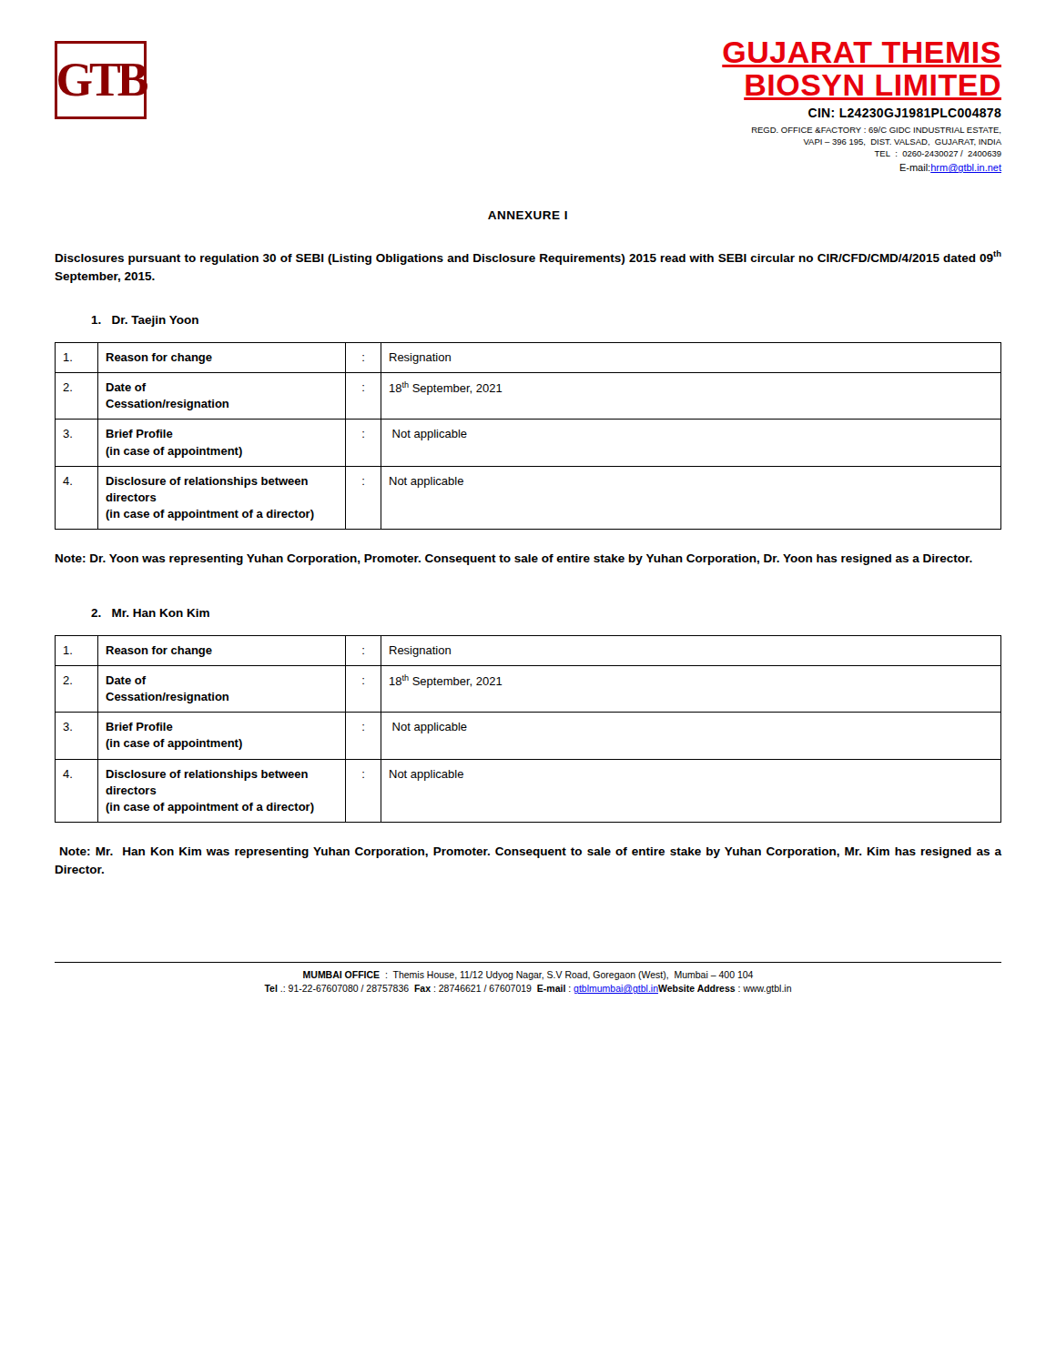GTB
GUJARAT THEMIS
BIOSYN LIMITED
CIN: L24230GJ1981PLC004878
REGD. OFFICE &FACTORY : 69/C GIDC INDUSTRIAL ESTATE,
VAPI – 396 195, DIST. VALSAD, GUJARAT, INDIA
TEL : 0260-2430027 / 2400639
E-mail:hrm@gtbl.in.net
ANNEXURE I
Disclosures pursuant to regulation 30 of SEBI (Listing Obligations and Disclosure Requirements) 2015 read with SEBI circular no CIR/CFD/CMD/4/2015 dated 09th September, 2015.
1. Dr. Taejin Yoon
| 1. | Reason for change | : | Resignation |
| 2. | Date of Cessation/resignation | : | 18 th September, 2021 |
| 3. | Brief Profile (in case of appointment) | : | Not applicable |
| 4. | Disclosure of relationships between directors (in case of appointment of a director) | : | Not applicable |
Note: Dr. Yoon was representing Yuhan Corporation, Promoter. Consequent to sale of entire stake by Yuhan Corporation, Dr. Yoon has resigned as a Director.
2. Mr. Han Kon Kim
| 1. | Reason for change | : | Resignation |
| 2. | Date of Cessation/resignation | : | 18 th September, 2021 |
| 3. | Brief Profile (in case of appointment) | : | Not applicable |
| 4. | Disclosure of relationships between directors (in case of appointment of a director) | : | Not applicable |
Note: Mr. Han Kon Kim was representing Yuhan Corporation, Promoter. Consequent to sale of entire stake by Yuhan Corporation, Mr. Kim has resigned as a Director.
MUMBAI OFFICE : Themis House, 11/12 Udyog Nagar, S.V Road, Goregaon (West), Mumbai – 400 104
Tel .: 91-22-67607080 / 28757836 Fax : 28746621 / 67607019 E-mail : gtblmumbai@gtbl.in Website Address : www.gtbl.in